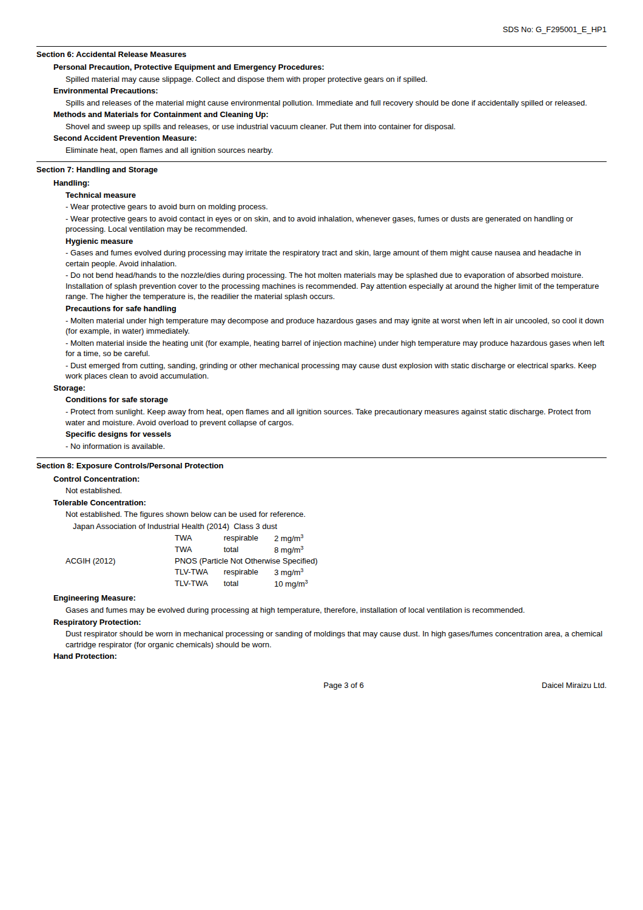SDS No: G_F295001_E_HP1
Section 6: Accidental Release Measures
Personal Precaution, Protective Equipment and Emergency Procedures:
Spilled material may cause slippage. Collect and dispose them with proper protective gears on if spilled.
Environmental Precautions:
Spills and releases of the material might cause environmental pollution. Immediate and full recovery should be done if accidentally spilled or released.
Methods and Materials for Containment and Cleaning Up:
Shovel and sweep up spills and releases, or use industrial vacuum cleaner. Put them into container for disposal.
Second Accident Prevention Measure:
Eliminate heat, open flames and all ignition sources nearby.
Section 7: Handling and Storage
Handling:
Technical measure
- Wear protective gears to avoid burn on molding process.
- Wear protective gears to avoid contact in eyes or on skin, and to avoid inhalation, whenever gases, fumes or dusts are generated on handling or processing. Local ventilation may be recommended.
Hygienic measure
- Gases and fumes evolved during processing may irritate the respiratory tract and skin, large amount of them might cause nausea and headache in certain people. Avoid inhalation.
- Do not bend head/hands to the nozzle/dies during processing. The hot molten materials may be splashed due to evaporation of absorbed moisture. Installation of splash prevention cover to the processing machines is recommended. Pay attention especially at around the higher limit of the temperature range. The higher the temperature is, the readilier the material splash occurs.
Precautions for safe handling
- Molten material under high temperature may decompose and produce hazardous gases and may ignite at worst when left in air uncooled, so cool it down (for example, in water) immediately.
- Molten material inside the heating unit (for example, heating barrel of injection machine) under high temperature may produce hazardous gases when left for a time, so be careful.
- Dust emerged from cutting, sanding, grinding or other mechanical processing may cause dust explosion with static discharge or electrical sparks. Keep work places clean to avoid accumulation.
Storage:
Conditions for safe storage
- Protect from sunlight. Keep away from heat, open flames and all ignition sources. Take precautionary measures against static discharge. Protect from water and moisture. Avoid overload to prevent collapse of cargos.
Specific designs for vessels
- No information is available.
Section 8: Exposure Controls/Personal Protection
Control Concentration:
Not established.
Tolerable Concentration:
Not established. The figures shown below can be used for reference.
Japan Association of Industrial Health (2014) Class 3 dust
| | TWA | respirable | 2 mg/m 3 |
| | TWA | total | 8 mg/m 3 |
| ACGIH (2012) | PNOS (Particle Not Otherwise Specified) |
| | TLV-TWA | respirable | 3 mg/m 3 |
| | TLV-TWA | total | 10 mg/m 3 |
Engineering Measure:
Gases and fumes may be evolved during processing at high temperature, therefore, installation of local ventilation is recommended.
Respiratory Protection:
Dust respirator should be worn in mechanical processing or sanding of moldings that may cause dust. In high gases/fumes concentration area, a chemical cartridge respirator (for organic chemicals) should be worn.
Hand Protection:
Page 3 of 6 Daicel Miraizu Ltd.